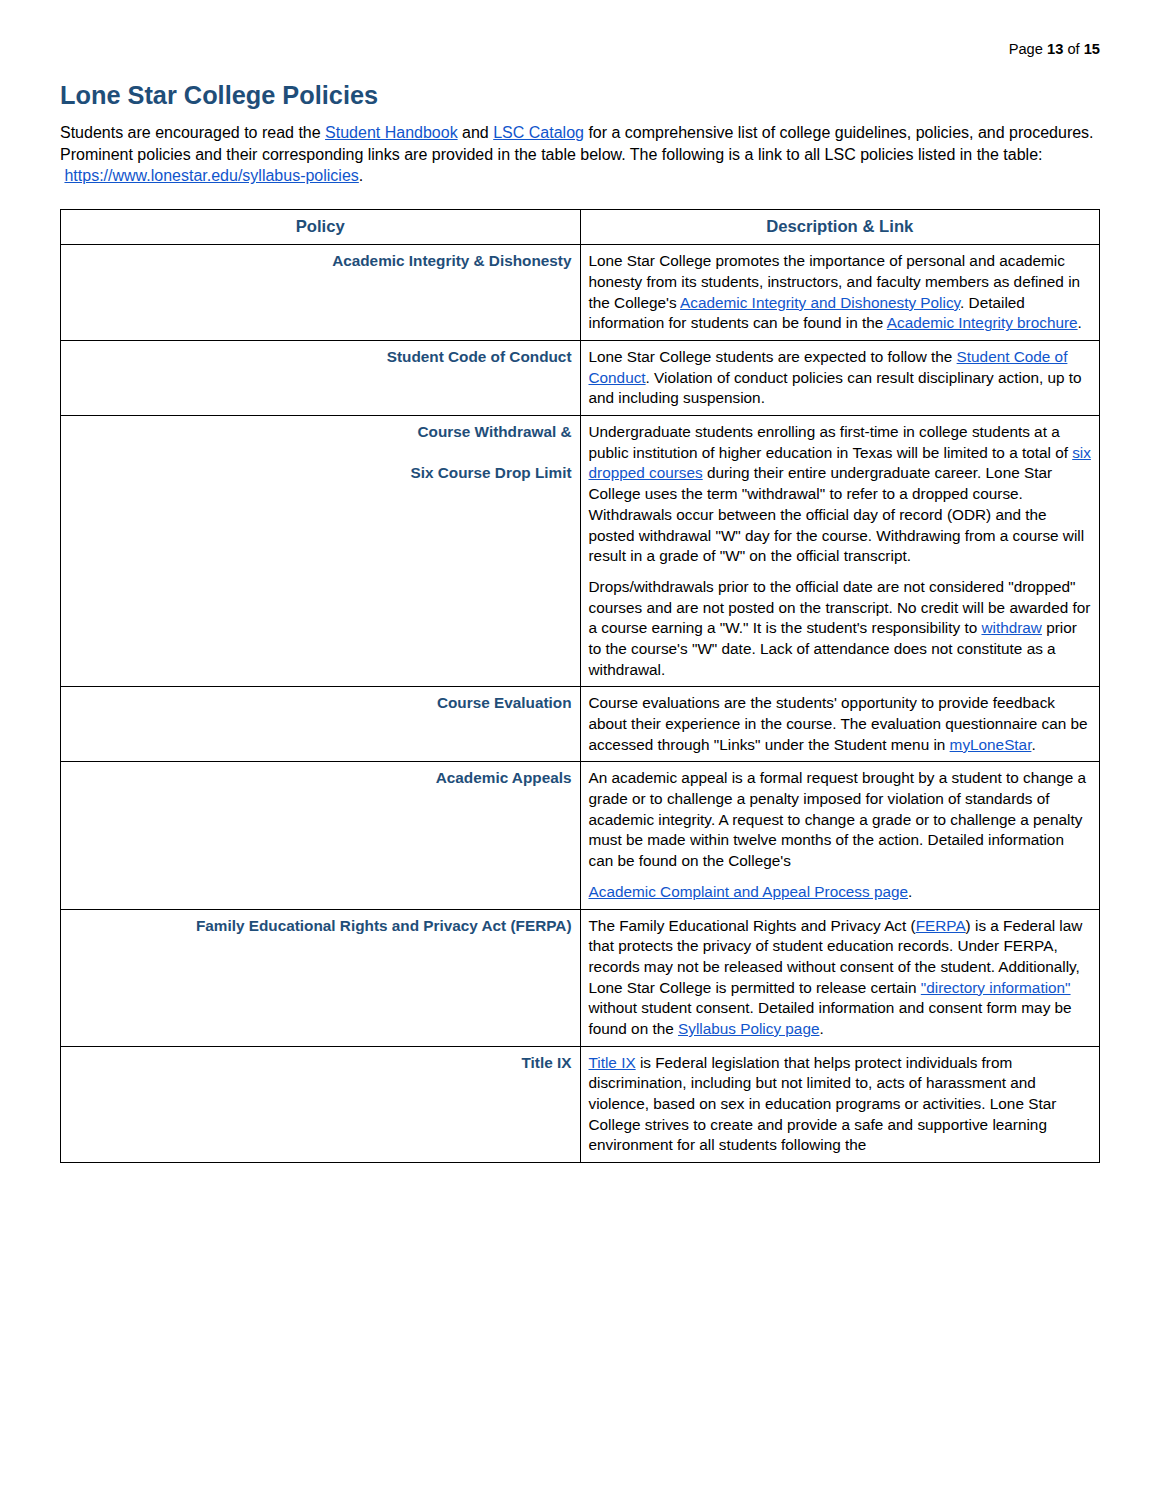Page 13 of 15
Lone Star College Policies
Students are encouraged to read the Student Handbook and LSC Catalog for a comprehensive list of college guidelines, policies, and procedures. Prominent policies and their corresponding links are provided in the table below. The following is a link to all LSC policies listed in the table: https://www.lonestar.edu/syllabus-policies.
| Policy | Description & Link |
| --- | --- |
| Academic Integrity & Dishonesty | Lone Star College promotes the importance of personal and academic honesty from its students, instructors, and faculty members as defined in the College's Academic Integrity and Dishonesty Policy . Detailed information for students can be found in the Academic Integrity brochure . |
| Student Code of Conduct | Lone Star College students are expected to follow the Student Code of Conduct . Violation of conduct policies can result disciplinary action, up to and including suspension. |
| Course Withdrawal & Six Course Drop Limit | Undergraduate students enrolling as first-time in college students at a public institution of higher education in Texas will be limited to a total of six dropped courses during their entire undergraduate career. Lone Star College uses the term "withdrawal" to refer to a dropped course. Withdrawals occur between the official day of record (ODR) and the posted withdrawal "W" day for the course. Withdrawing from a course will result in a grade of "W" on the official transcript. Drops/withdrawals prior to the official date are not considered "dropped" courses and are not posted on the transcript. No credit will be awarded for a course earning a "W." It is the student's responsibility to withdraw prior to the course's "W" date. Lack of attendance does not constitute as a withdrawal. |
| Course Evaluation | Course evaluations are the students' opportunity to provide feedback about their experience in the course. The evaluation questionnaire can be accessed through "Links" under the Student menu in myLoneStar . |
| Academic Appeals | An academic appeal is a formal request brought by a student to change a grade or to challenge a penalty imposed for violation of standards of academic integrity. A request to change a grade or to challenge a penalty must be made within twelve months of the action. Detailed information can be found on the College's Academic Complaint and Appeal Process page . |
| Family Educational Rights and Privacy Act (FERPA) | The Family Educational Rights and Privacy Act ( FERPA ) is a Federal law that protects the privacy of student education records. Under FERPA, records may not be released without consent of the student. Additionally, Lone Star College is permitted to release certain "directory information" without student consent. Detailed information and consent form may be found on the Syllabus Policy page . |
| Title IX | Title IX is Federal legislation that helps protect individuals from discrimination, including but not limited to, acts of harassment and violence, based on sex in education programs or activities. Lone Star College strives to create and provide a safe and supportive learning environment for all students following the |